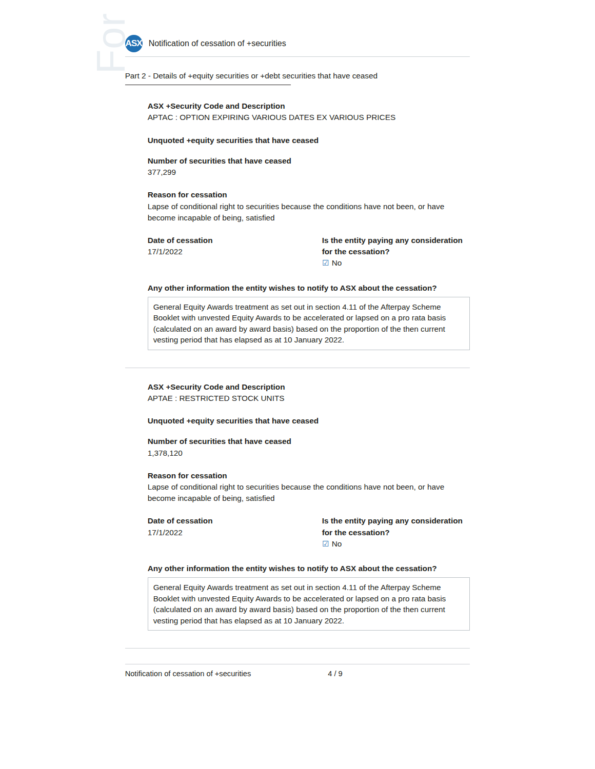For personal use only
ASX
Notification of cessation of +securities
Part 2 - Details of +equity securities or +debt securities that have ceased
ASX +Security Code and Description
APTAC : OPTION EXPIRING VARIOUS DATES EX VARIOUS PRICES
Unquoted +equity securities that have ceased
Number of securities that have ceased
377,299
Reason for cessation
Lapse of conditional right to securities because the conditions have not been, or have become incapable of being, satisfied
Date of cessation
17/1/2022
Is the entity paying any consideration for the cessation?
☑No
Any other information the entity wishes to notify to ASX about the cessation?
General Equity Awards treatment as set out in section 4.11 of the Afterpay Scheme Booklet with unvested Equity Awards to be accelerated or lapsed on a pro rata basis (calculated on an award by award basis) based on the proportion of the then current vesting period that has elapsed as at 10 January 2022.
ASX +Security Code and Description
APTAE : RESTRICTED STOCK UNITS
Unquoted +equity securities that have ceased
Number of securities that have ceased
1,378,120
Reason for cessation
Lapse of conditional right to securities because the conditions have not been, or have become incapable of being, satisfied
Date of cessation
17/1/2022
Is the entity paying any consideration for the cessation?
☑No
Any other information the entity wishes to notify to ASX about the cessation?
General Equity Awards treatment as set out in section 4.11 of the Afterpay Scheme Booklet with unvested Equity Awards to be accelerated or lapsed on a pro rata basis (calculated on an award by award basis) based on the proportion of the then current vesting period that has elapsed as at 10 January 2022.
Notification of cessation of +securities
4 / 9